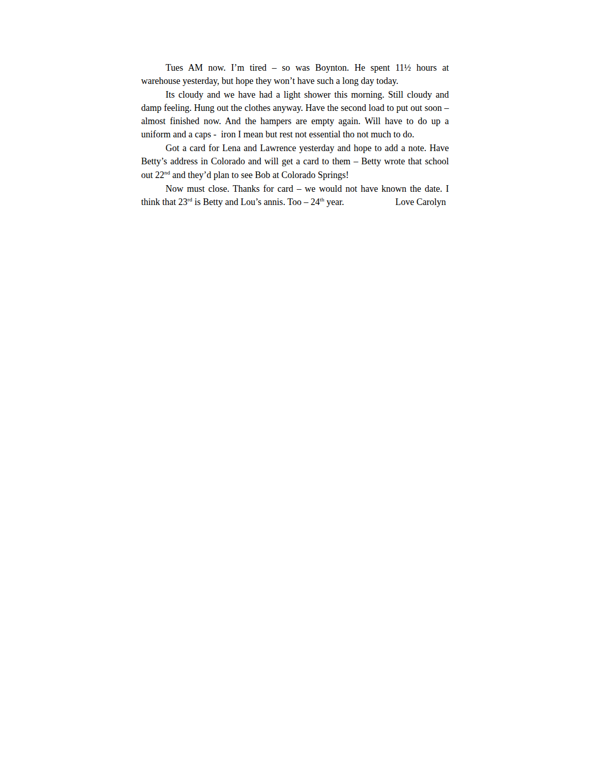Tues AM now. I’m tired – so was Boynton. He spent 11½ hours at warehouse yesterday, but hope they won’t have such a long day today.
Its cloudy and we have had a light shower this morning. Still cloudy and damp feeling. Hung out the clothes anyway. Have the second load to put out soon – almost finished now. And the hampers are empty again. Will have to do up a uniform and a caps - iron I mean but rest not essential tho not much to do.
Got a card for Lena and Lawrence yesterday and hope to add a note. Have Betty’s address in Colorado and will get a card to them – Betty wrote that school out 22nd and they’d plan to see Bob at Colorado Springs!
Now must close. Thanks for card – we would not have known the date. I think that 23rd is Betty and Lou’s annis. Too – 24th year.Love Carolyn